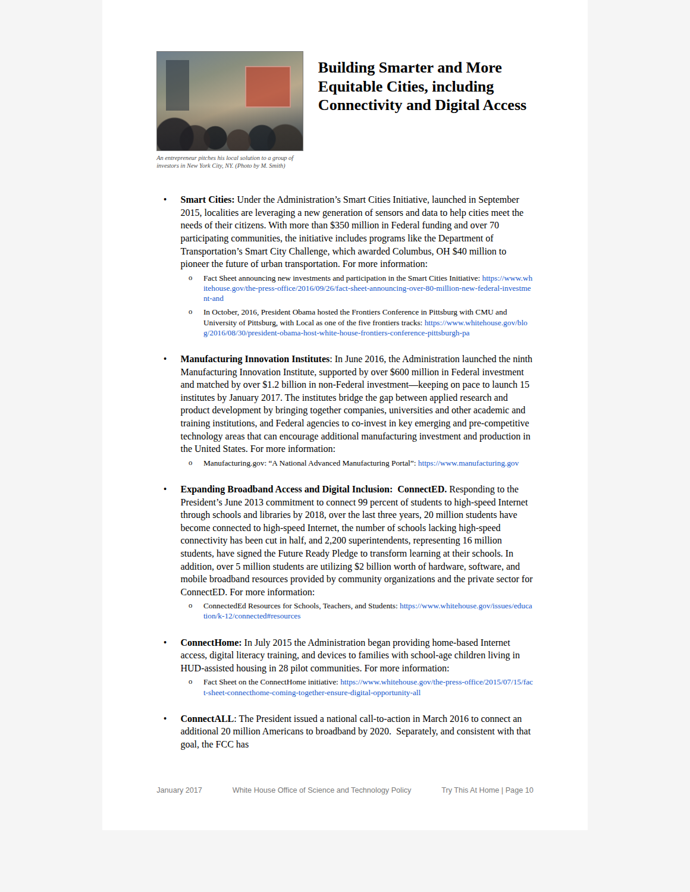An entrepreneur pitches his local solution to a group of investors in New York City, NY. (Photo by M. Smith)
Building Smarter and More Equitable Cities, including Connectivity and Digital Access
Smart Cities: Under the Administration’s Smart Cities Initiative, launched in September 2015, localities are leveraging a new generation of sensors and data to help cities meet the needs of their citizens. With more than $350 million in Federal funding and over 70 participating communities, the initiative includes programs like the Department of Transportation’s Smart City Challenge, which awarded Columbus, OH $40 million to pioneer the future of urban transportation. For more information:
Fact Sheet announcing new investments and participation in the Smart Cities Initiative: https://www.whitehouse.gov/the-press-office/2016/09/26/fact-sheet-announcing-over-80-million-new-federal-investment-and
In October, 2016, President Obama hosted the Frontiers Conference in Pittsburg with CMU and University of Pittsburg, with Local as one of the five frontiers tracks: https://www.whitehouse.gov/blog/2016/08/30/president-obama-host-white-house-frontiers-conference-pittsburgh-pa
Manufacturing Innovation Institutes: In June 2016, the Administration launched the ninth Manufacturing Innovation Institute, supported by over $600 million in Federal investment and matched by over $1.2 billion in non-Federal investment—keeping on pace to launch 15 institutes by January 2017. The institutes bridge the gap between applied research and product development by bringing together companies, universities and other academic and training institutions, and Federal agencies to co-invest in key emerging and pre-competitive technology areas that can encourage additional manufacturing investment and production in the United States. For more information:
Manufacturing.gov: “A National Advanced Manufacturing Portal”: https://www.manufacturing.gov
Expanding Broadband Access and Digital Inclusion: ConnectED. Responding to the President’s June 2013 commitment to connect 99 percent of students to high-speed Internet through schools and libraries by 2018, over the last three years, 20 million students have become connected to high-speed Internet, the number of schools lacking high-speed connectivity has been cut in half, and 2,200 superintendents, representing 16 million students, have signed the Future Ready Pledge to transform learning at their schools. In addition, over 5 million students are utilizing $2 billion worth of hardware, software, and mobile broadband resources provided by community organizations and the private sector for ConnectED. For more information:
ConnectedEd Resources for Schools, Teachers, and Students: https://www.whitehouse.gov/issues/education/k-12/connected#resources
ConnectHome: In July 2015 the Administration began providing home-based Internet access, digital literacy training, and devices to families with school-age children living in HUD-assisted housing in 28 pilot communities. For more information:
Fact Sheet on the ConnectHome initiative: https://www.whitehouse.gov/the-press-office/2015/07/15/fact-sheet-connecthome-coming-together-ensure-digital-opportunity-all
ConnectALL: The President issued a national call-to-action in March 2016 to connect an additional 20 million Americans to broadband by 2020. Separately, and consistent with that goal, the FCC has
January 2017
White House Office of Science and Technology Policy
Try This At Home | Page 10